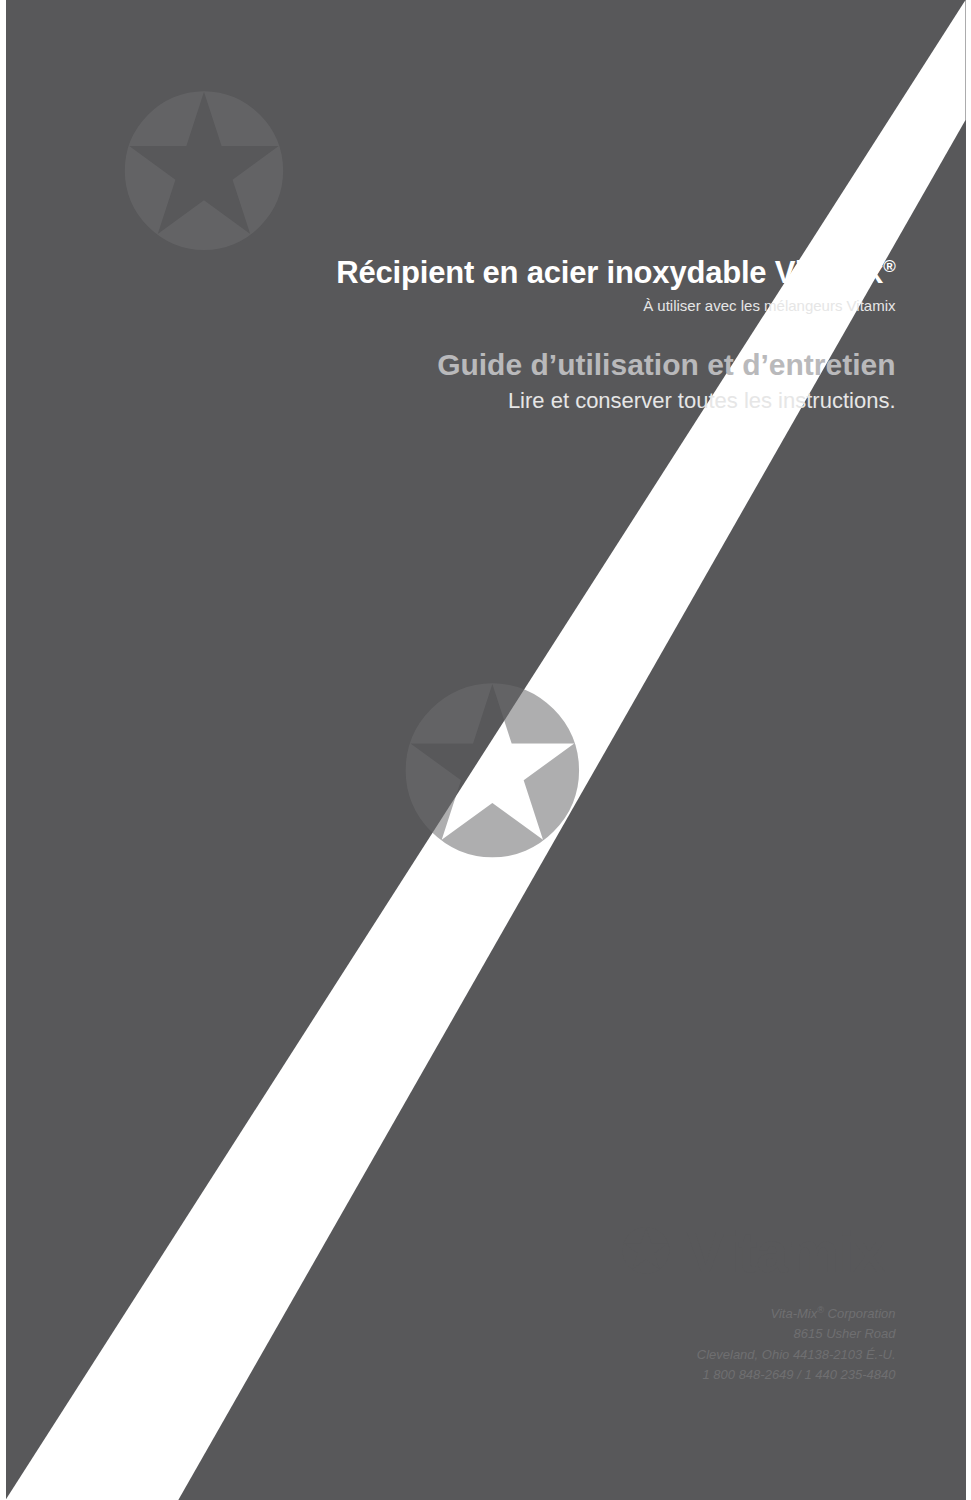✪
✪
Récipient en acier inoxydable Vitamix®
À utiliser avec les mélangeurs Vitamix
Guide d’utilisation et d’entretien
Lire et conserver toutes les instructions.
✪ Vitamix®
Vita-Mix® Corporation
8615 Usher Road
Cleveland, Ohio 44138-2103 É.-U.
1 800 848-2649 / 1 440 235-4840
Vitamix.com